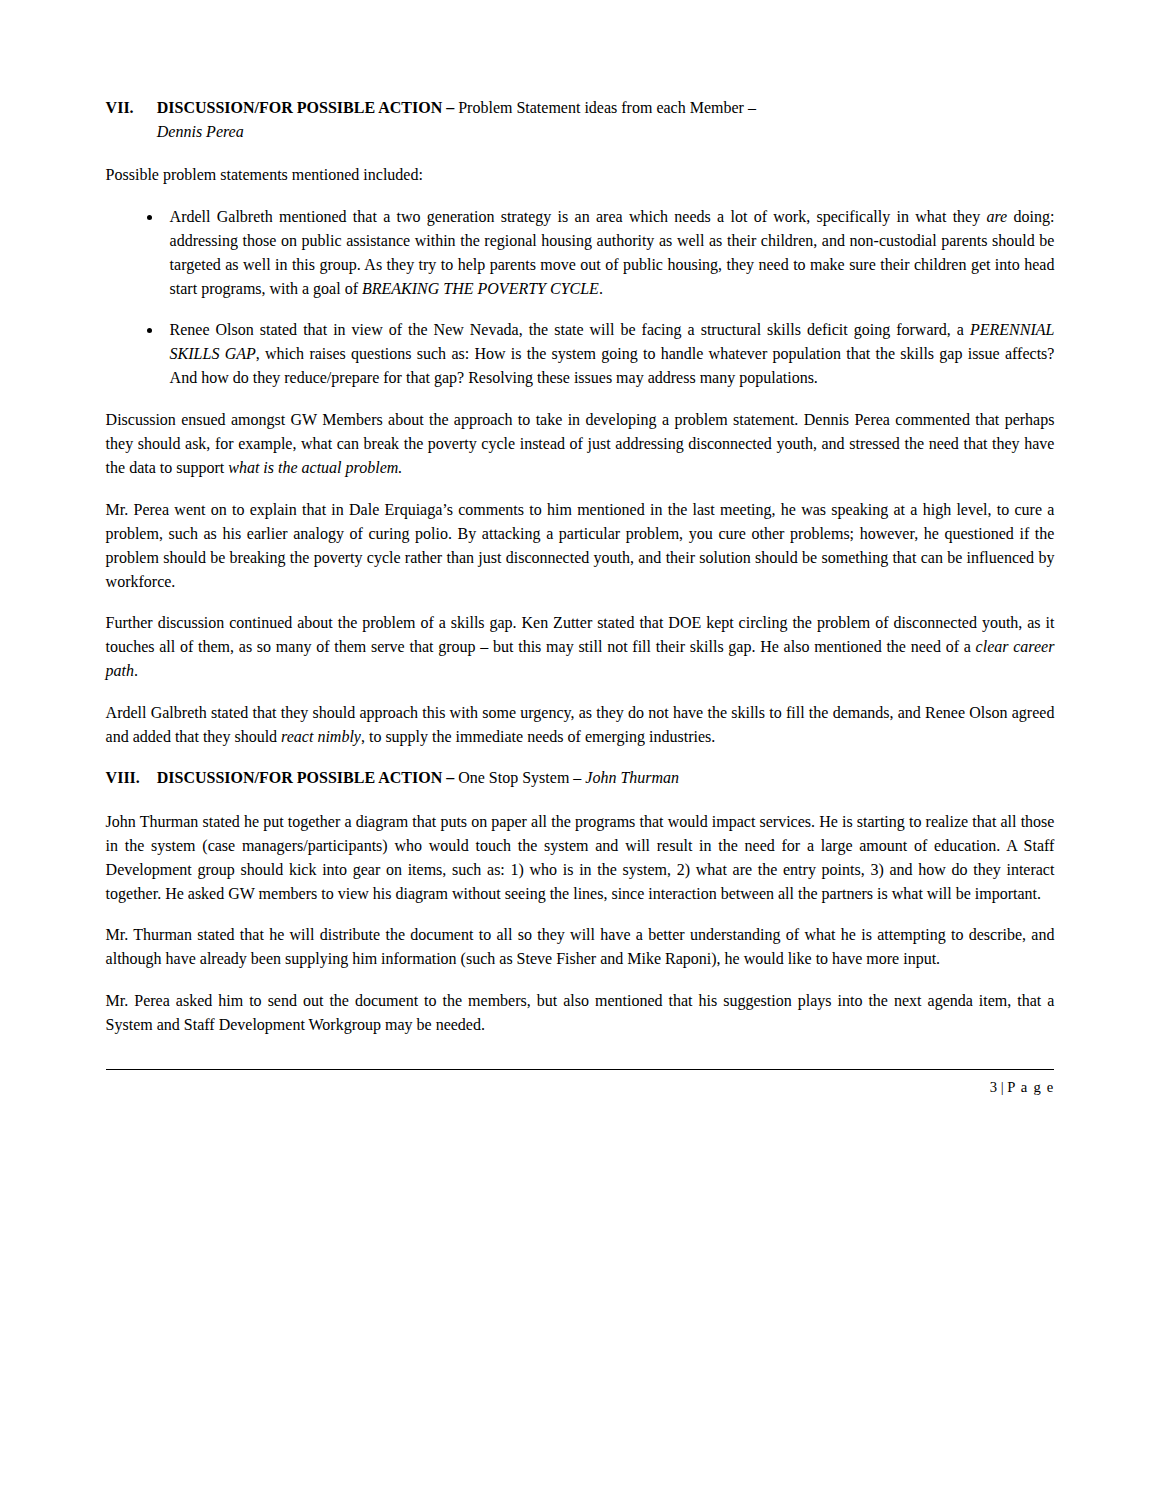VII.
DISCUSSION/FOR POSSIBLE ACTION – Problem Statement ideas from each Member –
Dennis Perea
Possible problem statements mentioned included:
Ardell Galbreth mentioned that a two generation strategy is an area which needs a lot of work, specifically in what they are doing: addressing those on public assistance within the regional housing authority as well as their children, and non-custodial parents should be targeted as well in this group. As they try to help parents move out of public housing, they need to make sure their children get into head start programs, with a goal of BREAKING THE POVERTY CYCLE.
Renee Olson stated that in view of the New Nevada, the state will be facing a structural skills deficit going forward, a PERENNIAL SKILLS GAP, which raises questions such as: How is the system going to handle whatever population that the skills gap issue affects? And how do they reduce/prepare for that gap? Resolving these issues may address many populations.
Discussion ensued amongst GW Members about the approach to take in developing a problem statement. Dennis Perea commented that perhaps they should ask, for example, what can break the poverty cycle instead of just addressing disconnected youth, and stressed the need that they have the data to support what is the actual problem.
Mr. Perea went on to explain that in Dale Erquiaga’s comments to him mentioned in the last meeting, he was speaking at a high level, to cure a problem, such as his earlier analogy of curing polio. By attacking a particular problem, you cure other problems; however, he questioned if the problem should be breaking the poverty cycle rather than just disconnected youth, and their solution should be something that can be influenced by workforce.
Further discussion continued about the problem of a skills gap. Ken Zutter stated that DOE kept circling the problem of disconnected youth, as it touches all of them, as so many of them serve that group – but this may still not fill their skills gap. He also mentioned the need of a clear career path.
Ardell Galbreth stated that they should approach this with some urgency, as they do not have the skills to fill the demands, and Renee Olson agreed and added that they should react nimbly, to supply the immediate needs of emerging industries.
VIII.
DISCUSSION/FOR POSSIBLE ACTION – One Stop System – John Thurman
John Thurman stated he put together a diagram that puts on paper all the programs that would impact services. He is starting to realize that all those in the system (case managers/participants) who would touch the system and will result in the need for a large amount of education. A Staff Development group should kick into gear on items, such as: 1) who is in the system, 2) what are the entry points, 3) and how do they interact together. He asked GW members to view his diagram without seeing the lines, since interaction between all the partners is what will be important.
Mr. Thurman stated that he will distribute the document to all so they will have a better understanding of what he is attempting to describe, and although have already been supplying him information (such as Steve Fisher and Mike Raponi), he would like to have more input.
Mr. Perea asked him to send out the document to the members, but also mentioned that his suggestion plays into the next agenda item, that a System and Staff Development Workgroup may be needed.
3 | P a g e